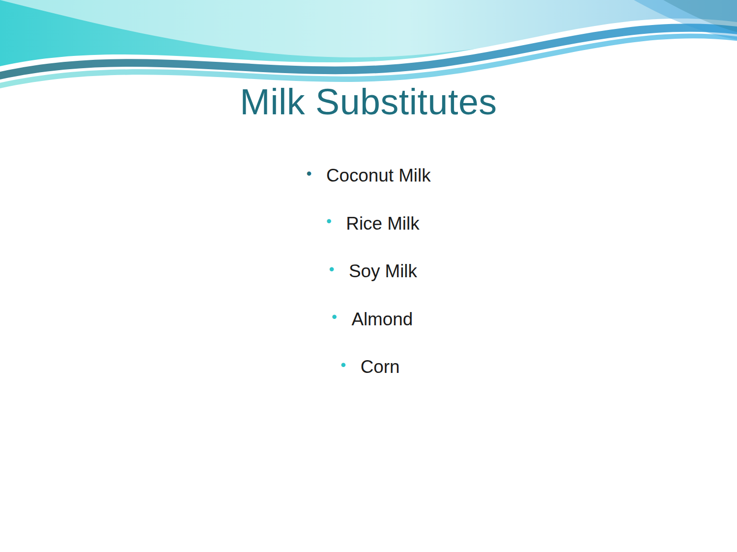Milk Substitutes
Coconut Milk
Rice Milk
Soy Milk
Almond
Corn